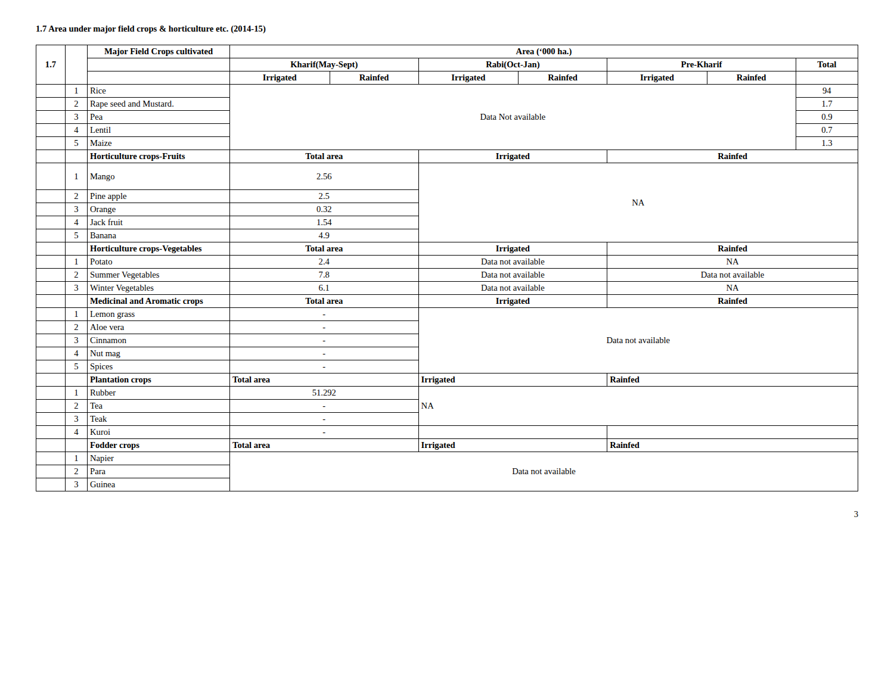1.7 Area under major field crops & horticulture etc. (2014-15)
| 1.7 | | Major Field Crops cultivated | Area (‘000 ha.) |
| | Kharif(May-Sept) | Rabi(Oct-Jan) | Pre-Kharif | Total |
| | Irrigated | Rainfed | Irrigated | Rainfed | Irrigated | Rainfed | |
| | 1 | Rice | Data Not available | 94 |
| | 2 | Rape seed and Mustard. | 1.7 |
| | 3 | Pea | 0.9 |
| | 4 | Lentil | 0.7 |
| | 5 | Maize | 1.3 |
| | | Horticulture crops-Fruits | Total area | Irrigated | Rainfed |
| | 1 | Mango | 2.56 | NA |
| | 2 | Pine apple | 2.5 |
| | 3 | Orange | 0.32 |
| | 4 | Jack fruit | 1.54 |
| | 5 | Banana | 4.9 |
| | | Horticulture crops-Vegetables | Total area | Irrigated | Rainfed |
| | 1 | Potato | 2.4 | Data not available | NA |
| | 2 | Summer Vegetables | 7.8 | Data not available | Data not available |
| | 3 | Winter Vegetables | 6.1 | Data not available | NA |
| | | Medicinal and Aromatic crops | Total area | Irrigated | Rainfed |
| | 1 | Lemon grass | - | Data not available |
| | 2 | Aloe vera | - |
| | 3 | Cinnamon | - |
| | 4 | Nut mag | - |
| | 5 | Spices | - |
| | | Plantation crops | Total area | Irrigated | Rainfed |
| | 1 | Rubber | 51.292 | NA |
| | 2 | Tea | - |
| | 3 | Teak | - |
| | 4 | Kuroi | - | | |
| | | Fodder crops | Total area | Irrigated | Rainfed |
| | 1 | Napier | Data not available |
| | 2 | Para |
| | 3 | Guinea |
3